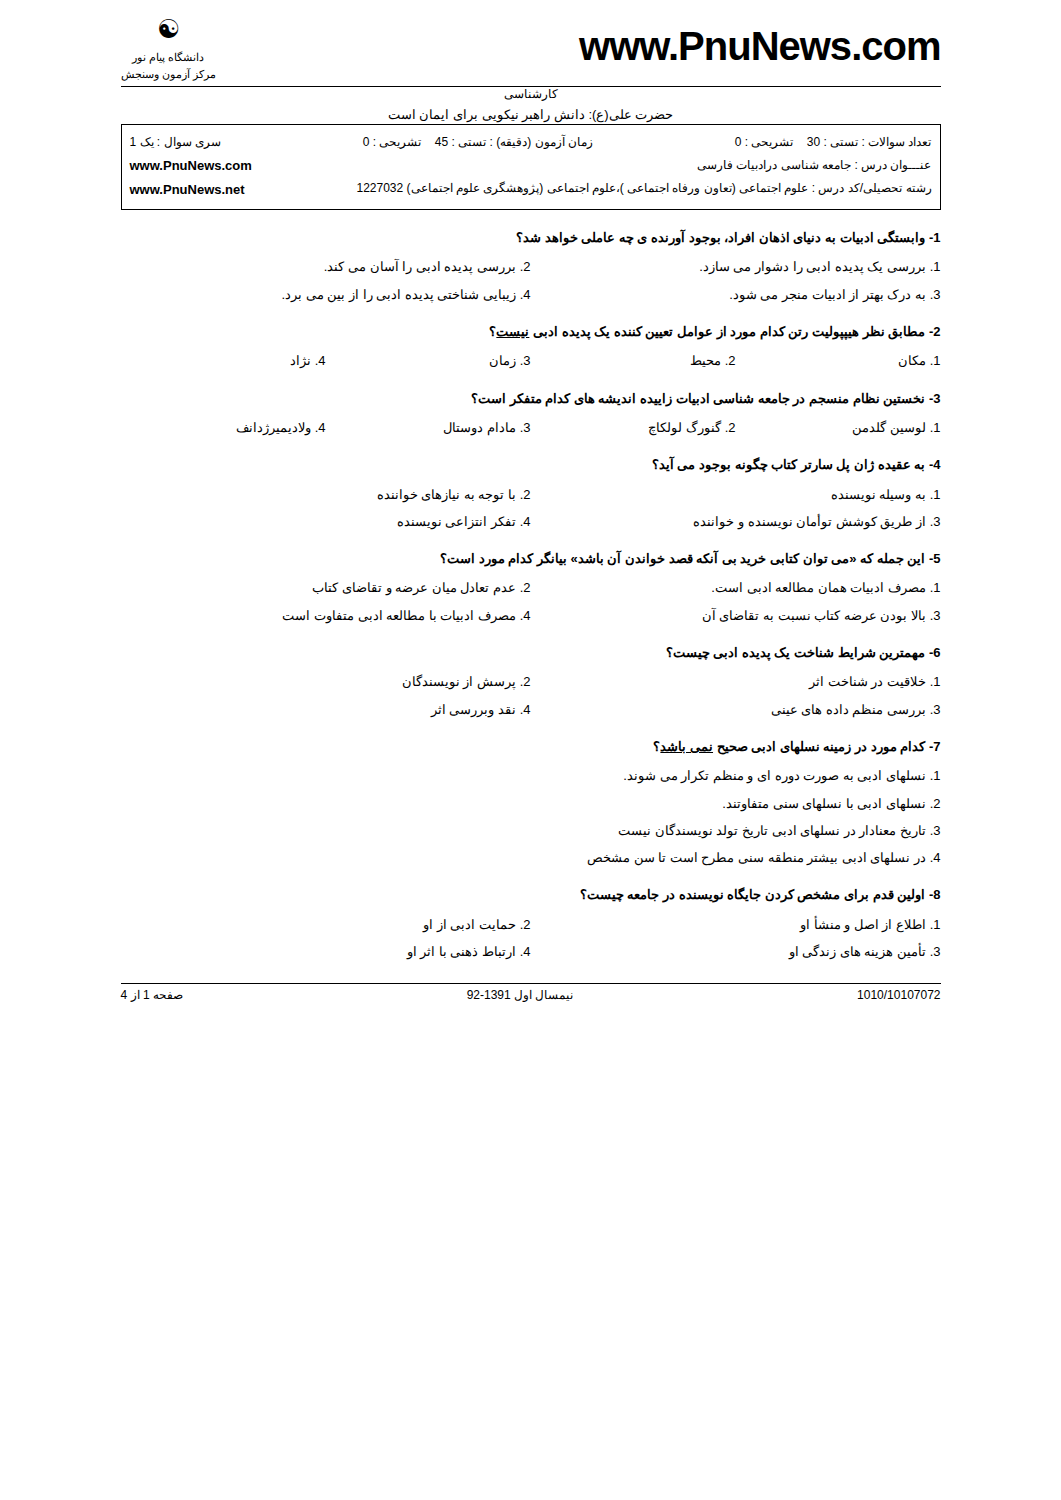www. PnuNews. com
☯
دانشگاه پیام نور
مرکز آزمون وسنجش
کارشناسی
حضرت علی(ع): دانش راهبر نیکویی برای ایمان است
تعداد سوالات : تستی : 30 تشریحی : 0
زمان آزمون (دقیقه) : تستی : 45 تشریحی : 0
سری سوال : یک 1
عنـــوان درس : جامعه شناسی درادبیات فارسی
رشته تحصیلی/کد درس : علوم اجتماعی (تعاون ورفاه اجتماعی )،علوم اجتماعی (پژوهشگری علوم اجتماعی) 1227032
www.PnuNews.com
www.PnuNews.net
1- وابستگی ادبیات به دنیای اذهان افراد، بوجود آورنده ی چه عاملی خواهد شد؟
1. بررسی یک پدیده ادبی را دشوار می سازد.
2. بررسی پدیده ادبی را آسان می کند.
3. به درک بهتر از ادبیات منجر می شود.
4. زیبایی شناختی پدیده ادبی را از بین می برد.
2- مطابق نظر هیپپولیت رتن کدام مورد از عوامل تعیین کننده یک پدیده ادبی نیست؟
1. مکان
2. محیط
3. زمان
4. نژاد
3- نخستین نظام منسجم در جامعه شناسی ادبیات زاییده اندیشه های کدام متفکر است؟
1. لوسین گلدمن
2. گنورگ لولکاچ
3. مادام دوستال
4. ولادیمیرژدانف
4- به عقیده ژان پل سارتر کتاب چگونه بوجود می آید؟
1. به وسیله نویسنده
2. با توجه به نیازهای خواننده
3. از طریق کوشش توأمان نویسنده و خواننده
4. تفکر انتزاعی نویسنده
5- این جمله که «می توان کتابی خرید بی آنکه قصد خواندن آن باشد» بیانگر کدام مورد است؟
1. مصرف ادبیات همان مطالعه ادبی است.
2. عدم تعادل میان عرضه و تقاضای کتاب
3. بالا بودن عرضه کتاب نسبت به تقاضای آن
4. مصرف ادبیات با مطالعه ادبی متفاوت است
6- مهمترین شرایط شناخت یک پدیده ادبی چیست؟
1. خلاقیت در شناخت اثر
2. پرسش از نویسندگان
3. بررسی منظم داده های عینی
4. نقد وبررسی اثر
7- کدام مورد در زمینه نسلهای ادبی صحیح نمی باشد؟
1. نسلهای ادبی به صورت دوره ای و منظم تکرار می شوند.
2. نسلهای ادبی با نسلهای سنی متفاوتند.
3. تاریخ معنادار در نسلهای ادبی تاریخ تولد نویسندگان نیست
4. در نسلهای ادبی بیشتر منطقه سنی مطرح است تا سن مشخص
8- اولین قدم برای مشخص کردن جایگاه نویسنده در جامعه چیست؟
1. اطلاع از اصل و منشأ او
2. حمایت ادبی از او
3. تأمین هزینه های زندگی او
4. ارتباط ذهنی با اثر او
1010/10107072
نیمسال اول 1391-92
صفحه 1 از 4